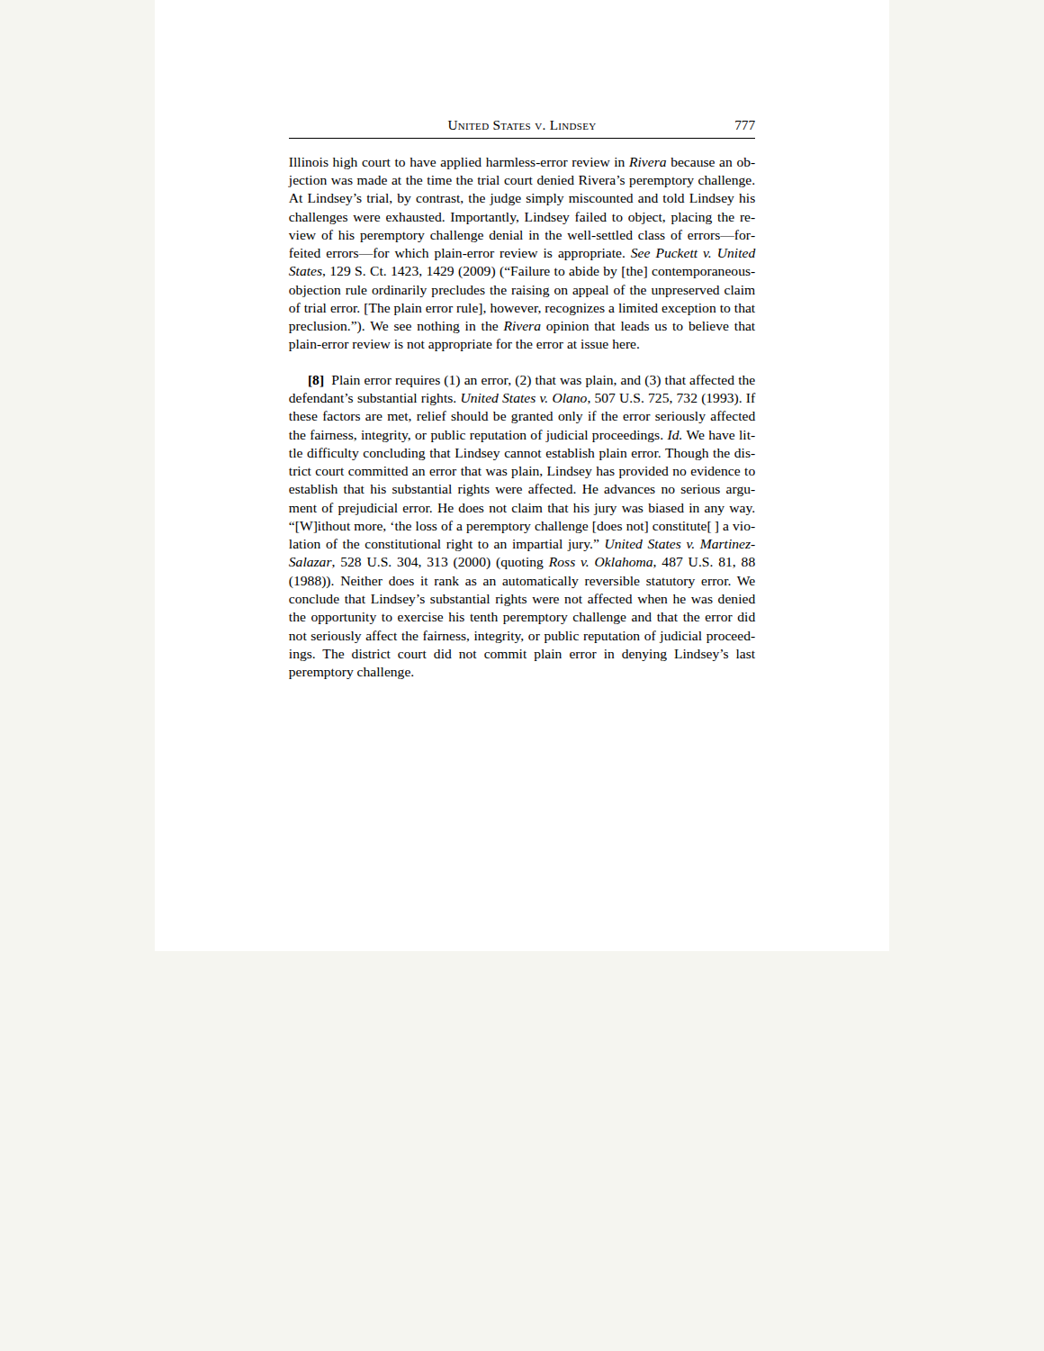United States v. Lindsey 777
Illinois high court to have applied harmless-error review in Rivera because an objection was made at the time the trial court denied Rivera’s peremptory challenge. At Lindsey’s trial, by contrast, the judge simply miscounted and told Lindsey his challenges were exhausted. Importantly, Lindsey failed to object, placing the review of his peremptory challenge denial in the well-settled class of errors—forfeited errors—for which plain-error review is appropriate. See Puckett v. United States, 129 S. Ct. 1423, 1429 (2009) (“Failure to abide by [the] contemporaneous-objection rule ordinarily precludes the raising on appeal of the unpreserved claim of trial error. [The plain error rule], however, recognizes a limited exception to that preclusion.”). We see nothing in the Rivera opinion that leads us to believe that plain-error review is not appropriate for the error at issue here.
[8] Plain error requires (1) an error, (2) that was plain, and (3) that affected the defendant’s substantial rights. United States v. Olano, 507 U.S. 725, 732 (1993). If these factors are met, relief should be granted only if the error seriously affected the fairness, integrity, or public reputation of judicial proceedings. Id. We have little difficulty concluding that Lindsey cannot establish plain error. Though the district court committed an error that was plain, Lindsey has provided no evidence to establish that his substantial rights were affected. He advances no serious argument of prejudicial error. He does not claim that his jury was biased in any way. “[W]ithout more, ‘the loss of a peremptory challenge [does not] constitute[ ] a violation of the constitutional right to an impartial jury.” United States v. Martinez-Salazar, 528 U.S. 304, 313 (2000) (quoting Ross v. Oklahoma, 487 U.S. 81, 88 (1988)). Neither does it rank as an automatically reversible statutory error. We conclude that Lindsey’s substantial rights were not affected when he was denied the opportunity to exercise his tenth peremptory challenge and that the error did not seriously affect the fairness, integrity, or public reputation of judicial proceedings. The district court did not commit plain error in denying Lindsey’s last peremptory challenge.